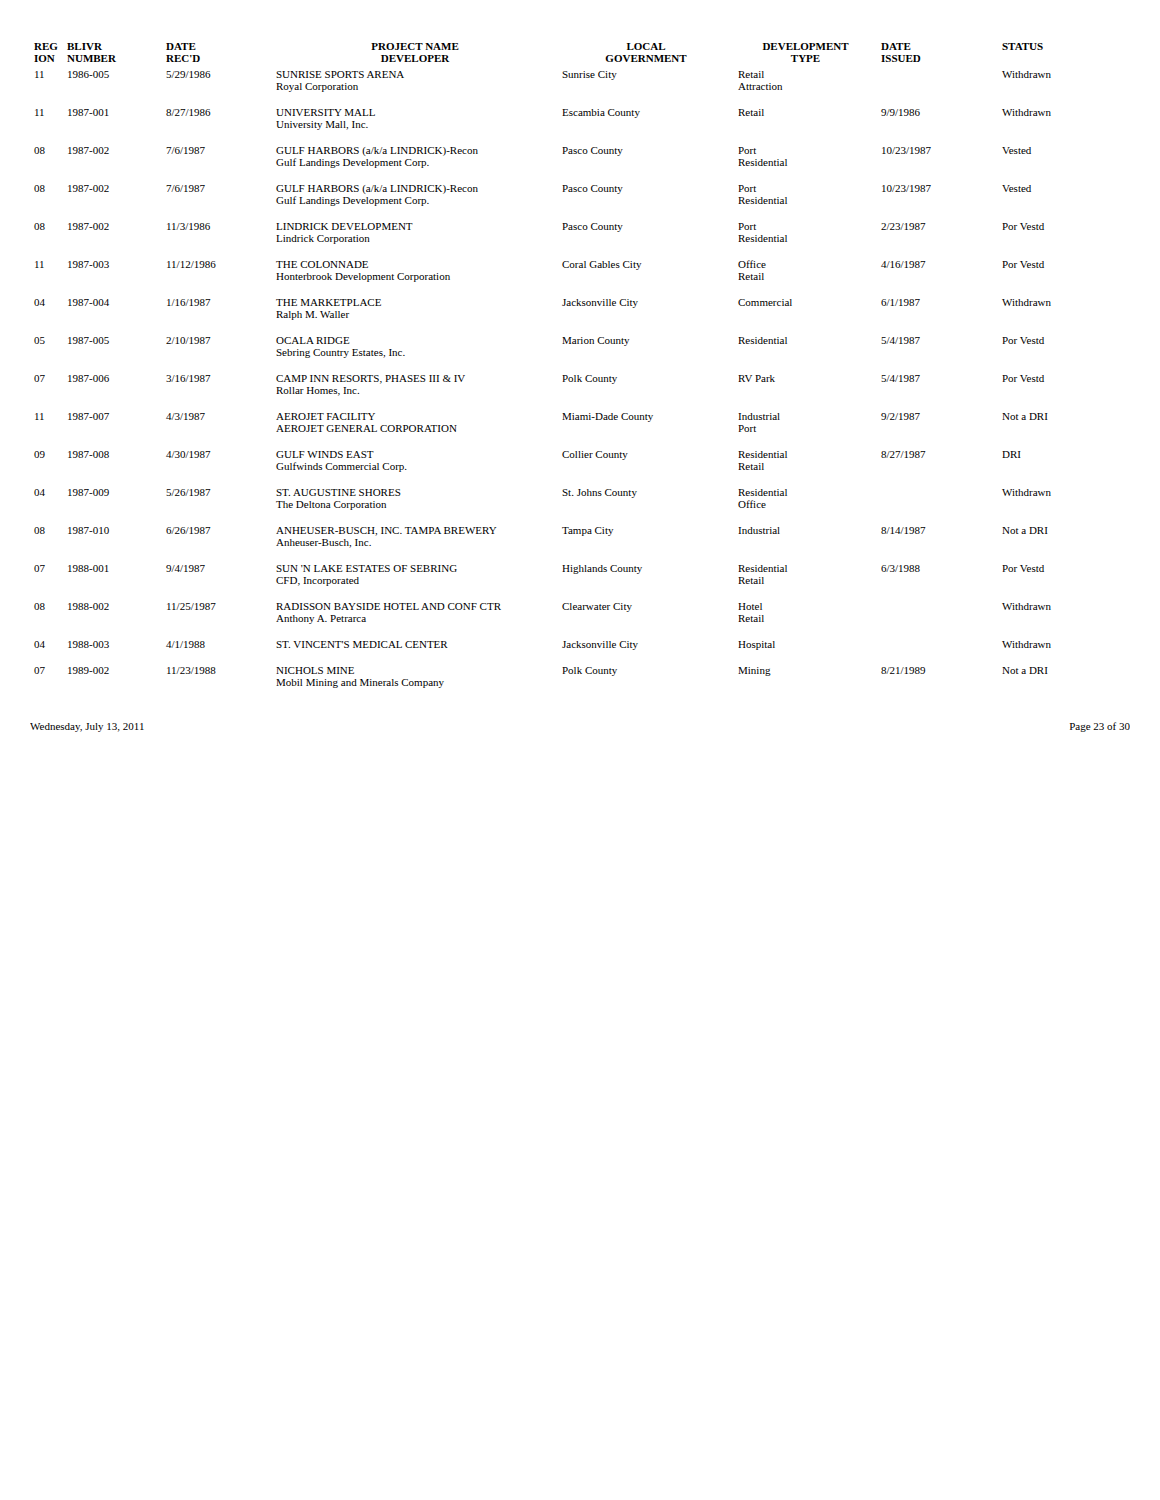| REG ION | BLIVR NUMBER | DATE REC'D | PROJECT NAME DEVELOPER | LOCAL GOVERNMENT | DEVELOPMENT TYPE | DATE ISSUED | STATUS |
| --- | --- | --- | --- | --- | --- | --- | --- |
| 11 | 1986-005 | 5/29/1986 | SUNRISE SPORTS ARENA Royal Corporation | Sunrise City | Retail Attraction | | Withdrawn |
| 11 | 1987-001 | 8/27/1986 | UNIVERSITY MALL University Mall, Inc. | Escambia County | Retail | 9/9/1986 | Withdrawn |
| 08 | 1987-002 | 7/6/1987 | GULF HARBORS (a/k/a LINDRICK)-Recon Gulf Landings Development Corp. | Pasco County | Port Residential | 10/23/1987 | Vested |
| 08 | 1987-002 | 7/6/1987 | GULF HARBORS (a/k/a LINDRICK)-Recon Gulf Landings Development Corp. | Pasco County | Port Residential | 10/23/1987 | Vested |
| 08 | 1987-002 | 11/3/1986 | LINDRICK DEVELOPMENT Lindrick Corporation | Pasco County | Port Residential | 2/23/1987 | Por Vestd |
| 11 | 1987-003 | 11/12/1986 | THE COLONNADE Honterbrook Development Corporation | Coral Gables City | Office Retail | 4/16/1987 | Por Vestd |
| 04 | 1987-004 | 1/16/1987 | THE MARKETPLACE Ralph M. Waller | Jacksonville City | Commercial | 6/1/1987 | Withdrawn |
| 05 | 1987-005 | 2/10/1987 | OCALA RIDGE Sebring Country Estates, Inc. | Marion County | Residential | 5/4/1987 | Por Vestd |
| 07 | 1987-006 | 3/16/1987 | CAMP INN RESORTS, PHASES III & IV Rollar Homes, Inc. | Polk County | RV Park | 5/4/1987 | Por Vestd |
| 11 | 1987-007 | 4/3/1987 | AEROJET FACILITY AEROJET GENERAL CORPORATION | Miami-Dade County | Industrial Port | 9/2/1987 | Not a DRI |
| 09 | 1987-008 | 4/30/1987 | GULF WINDS EAST Gulfwinds Commercial Corp. | Collier County | Residential Retail | 8/27/1987 | DRI |
| 04 | 1987-009 | 5/26/1987 | ST. AUGUSTINE SHORES The Deltona Corporation | St. Johns County | Residential Office | | Withdrawn |
| 08 | 1987-010 | 6/26/1987 | ANHEUSER-BUSCH, INC. TAMPA BREWERY Anheuser-Busch, Inc. | Tampa City | Industrial | 8/14/1987 | Not a DRI |
| 07 | 1988-001 | 9/4/1987 | SUN 'N LAKE ESTATES OF SEBRING CFD, Incorporated | Highlands County | Residential Retail | 6/3/1988 | Por Vestd |
| 08 | 1988-002 | 11/25/1987 | RADISSON BAYSIDE HOTEL AND CONF CTR Anthony A. Petrarca | Clearwater City | Hotel Retail | | Withdrawn |
| 04 | 1988-003 | 4/1/1988 | ST. VINCENT'S MEDICAL CENTER | Jacksonville City | Hospital | | Withdrawn |
| 07 | 1989-002 | 11/23/1988 | NICHOLS MINE Mobil Mining and Minerals Company | Polk County | Mining | 8/21/1989 | Not a DRI |
Wednesday, July 13, 2011 Page 23 of 30